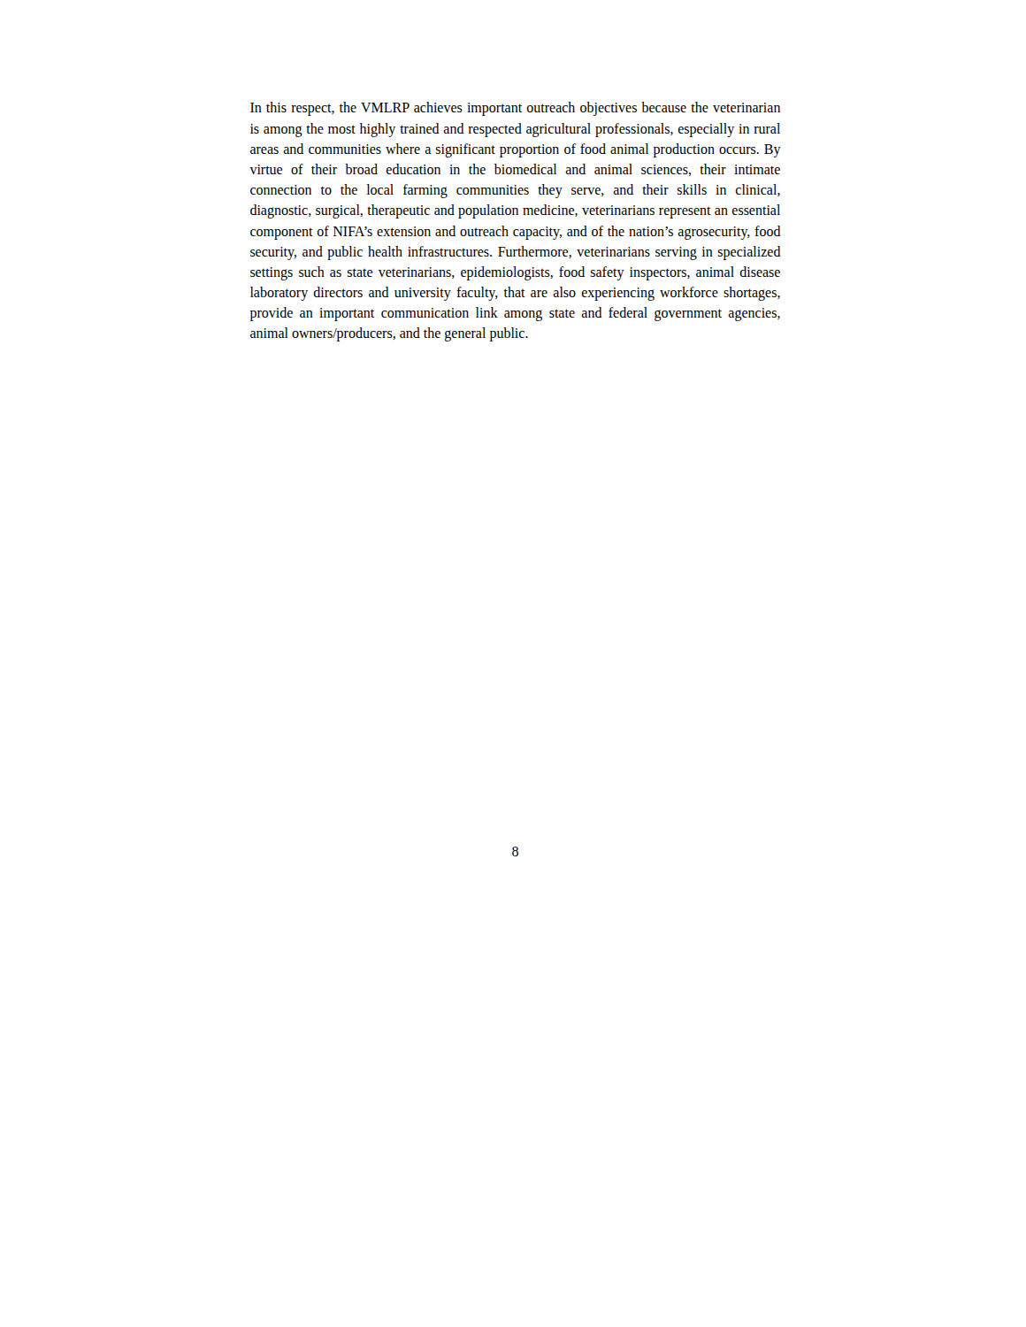In this respect, the VMLRP achieves important outreach objectives because the veterinarian is among the most highly trained and respected agricultural professionals, especially in rural areas and communities where a significant proportion of food animal production occurs. By virtue of their broad education in the biomedical and animal sciences, their intimate connection to the local farming communities they serve, and their skills in clinical, diagnostic, surgical, therapeutic and population medicine, veterinarians represent an essential component of NIFA’s extension and outreach capacity, and of the nation’s agrosecurity, food security, and public health infrastructures. Furthermore, veterinarians serving in specialized settings such as state veterinarians, epidemiologists, food safety inspectors, animal disease laboratory directors and university faculty, that are also experiencing workforce shortages, provide an important communication link among state and federal government agencies, animal owners/producers, and the general public.
8